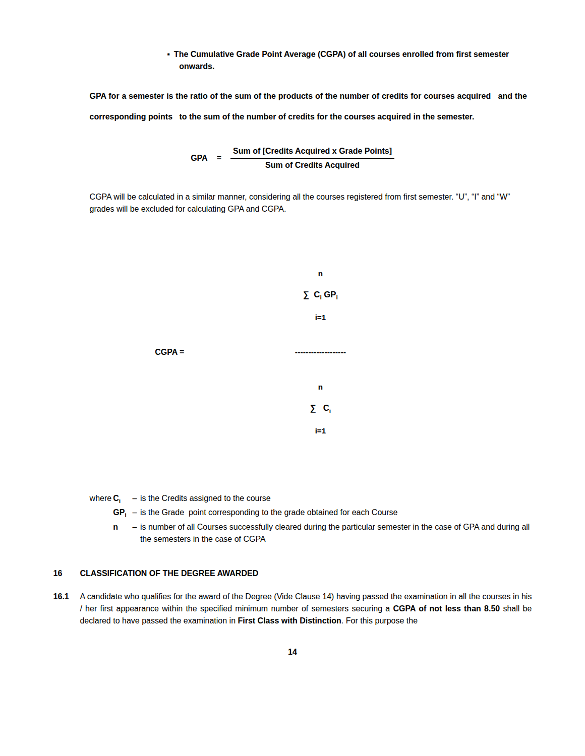The Cumulative Grade Point Average (CGPA) of all courses enrolled from first semester onwards.
GPA for a semester is the ratio of the sum of the products of the number of credits for courses acquired and the corresponding points to the sum of the number of credits for the courses acquired in the semester.
| GPA | = | Sum of [Credits Acquired x Grade Points] Sum of Credits Acquired |
CGPA will be calculated in a similar manner, considering all the courses registered from first semester. “U”, “I” and “W” grades will be excluded for calculating GPA and CGPA.
| CGPA = | / n ∑ C i GP i i=1 / / ------------------- / / n ∑ C i i=1 / |
| where | C i | – | is the Credits assigned to the course |
| | GP i | – | is the Grade point corresponding to the grade obtained for each Course |
| | n | – | is number of all Courses successfully cleared during the particular semester in the case of GPA and during all the semesters in the case of CGPA |
16 CLASSIFICATION OF THE DEGREE AWARDED
16.1
A candidate who qualifies for the award of the Degree (Vide Clause 14) having passed the examination in all the courses in his / her first appearance within the specified minimum number of semesters securing a CGPA of not less than 8.50 shall be declared to have passed the examination in First Class with Distinction. For this purpose the
14